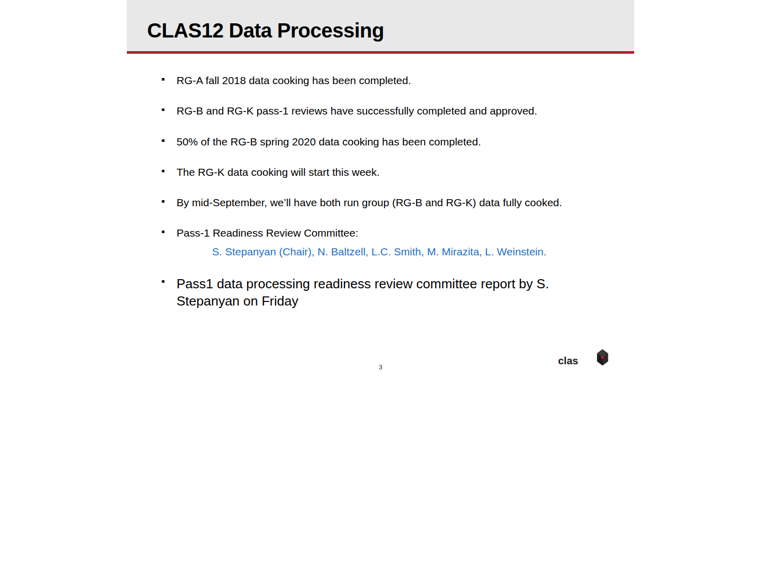CLAS12 Data Processing
RG-A fall 2018 data cooking has been completed.
RG-B and RG-K pass-1 reviews have successfully completed and approved.
50% of the RG-B spring 2020 data cooking has been completed.
The RG-K data cooking will start this week.
By mid-September, we’ll have both run group (RG-B and RG-K) data fully cooked.
Pass-1 Readiness Review Committee: S. Stepanyan (Chair), N. Baltzell, L.C. Smith, M. Mirazita, L. Weinstein.
Pass1 data processing readiness review committee report by S. Stepanyan on Friday
3
clas